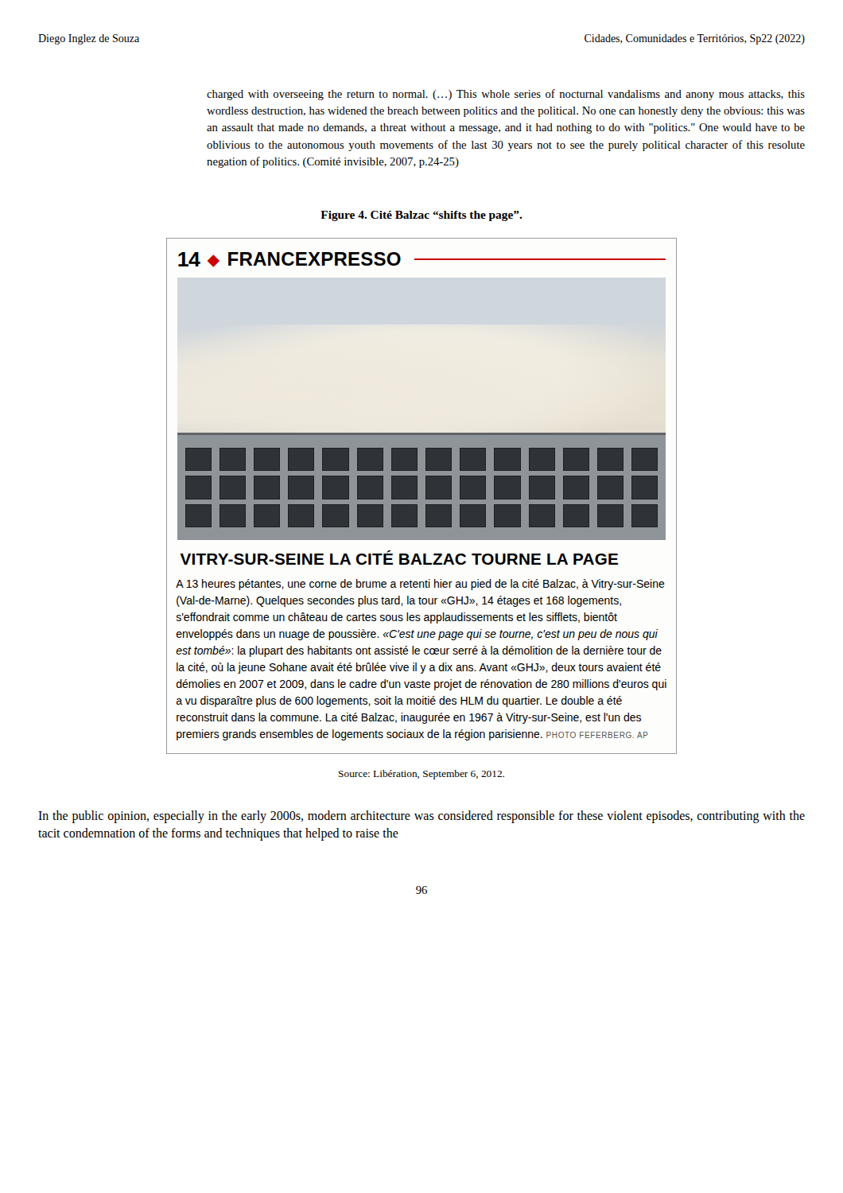Diego Inglez de Souza Cidades, Comunidades e Territórios, Sp22 (2022)
charged with overseeing the return to normal. (…) This whole series of nocturnal vandalisms and anony mous attacks, this wordless destruction, has widened the breach between politics and the political. No one can honestly deny the obvious: this was an assault that made no demands, a threat without a message, and it had nothing to do with "politics." One would have to be oblivious to the autonomous youth movements of the last 30 years not to see the purely political character of this resolute negation of politics. (Comité invisible, 2007, p.24-25)
Figure 4. Cité Balzac “shifts the page”.
14 ◆ FRANCEXPRESSO
VITRY-SUR-SEINE LA CITÉ BALZAC TOURNE LA PAGE
A 13 heures pétantes, une corne de brume a retenti hier au pied de la cité Balzac, à Vitry-sur-Seine (Val-de-Marne). Quelques secondes plus tard, la tour «GHJ», 14 étages et 168 logements, s'effondrait comme un château de cartes sous les applaudissements et les sifflets, bientôt enveloppés dans un nuage de poussière. «C'est une page qui se tourne, c'est un peu de nous qui est tombé»: la plupart des habitants ont assisté le cœur serré à la démolition de la dernière tour de la cité, où la jeune Sohane avait été brûlée vive il y a dix ans. Avant «GHJ», deux tours avaient été démolies en 2007 et 2009, dans le cadre d'un vaste projet de rénovation de 280 millions d'euros qui a vu disparaître plus de 600 logements, soit la moitié des HLM du quartier. Le double a été reconstruit dans la commune. La cité Balzac, inaugurée en 1967 à Vitry-sur-Seine, est l'un des premiers grands ensembles de logements sociaux de la région parisienne. PHOTO FEFERBERG. AP
Source: Libération, September 6, 2012.
In the public opinion, especially in the early 2000s, modern architecture was considered responsible for these violent episodes, contributing with the tacit condemnation of the forms and techniques that helped to raise the
96